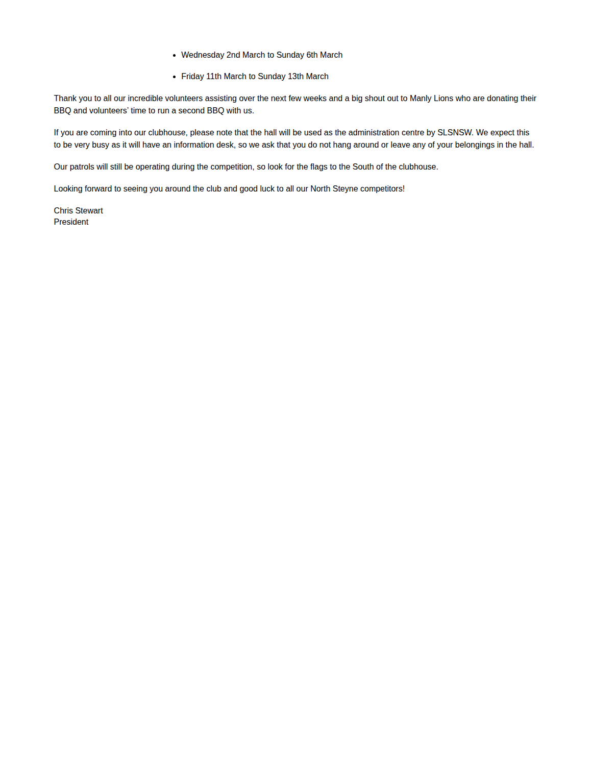Wednesday 2nd March to Sunday 6th March
Friday 11th March to Sunday 13th March
Thank you to all our incredible volunteers assisting over the next few weeks and a big shout out to Manly Lions who are donating their BBQ and volunteers’ time to run a second BBQ with us.
If you are coming into our clubhouse, please note that the hall will be used as the administration centre by SLSNSW. We expect this to be very busy as it will have an information desk, so we ask that you do not hang around or leave any of your belongings in the hall.
Our patrols will still be operating during the competition, so look for the flags to the South of the clubhouse.
Looking forward to seeing you around the club and good luck to all our North Steyne competitors!
Chris Stewart
President